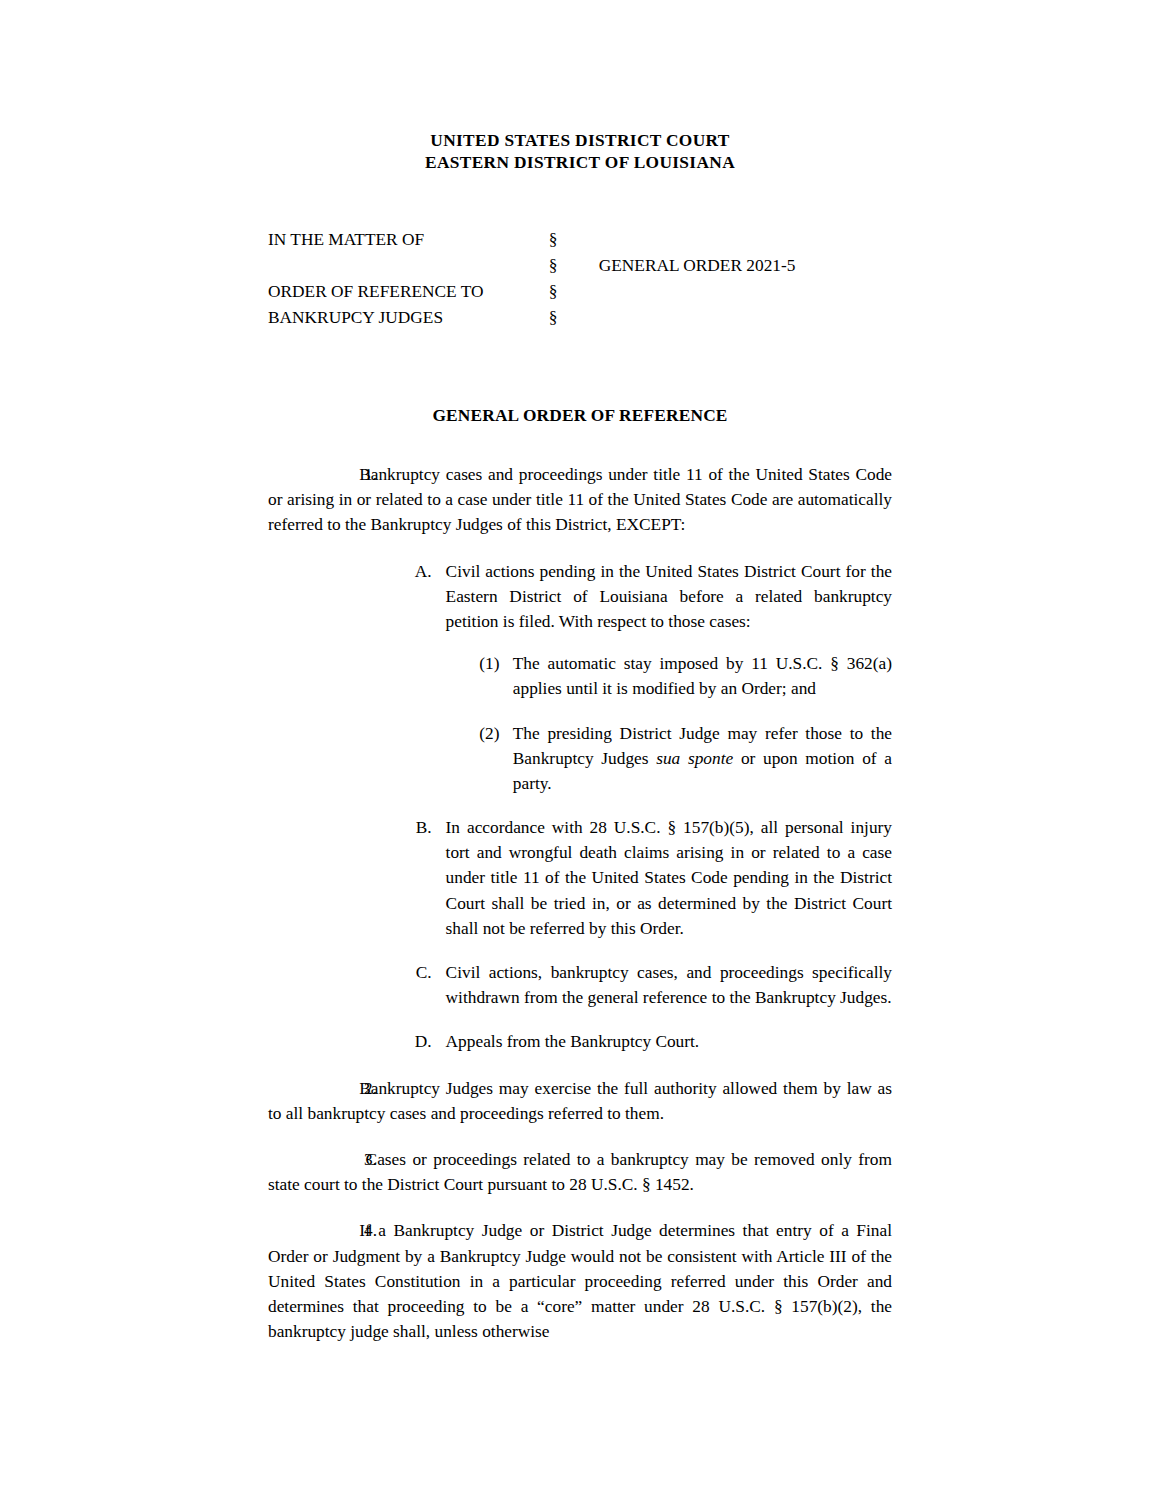UNITED STATES DISTRICT COURT
EASTERN DISTRICT OF LOUISIANA
| IN THE MATTER OF | § | |
| | § | GENERAL ORDER 2021-5 |
| ORDER OF REFERENCE TO | § | |
| BANKRUPCY JUDGES | § | |
GENERAL ORDER OF REFERENCE
1. Bankruptcy cases and proceedings under title 11 of the United States Code or arising in or related to a case under title 11 of the United States Code are automatically referred to the Bankruptcy Judges of this District, EXCEPT:
Civil actions pending in the United States District Court for the Eastern District of Louisiana before a related bankruptcy petition is filed. With respect to those cases:
The automatic stay imposed by 11 U.S.C. § 362(a) applies until it is modified by an Order; and
The presiding District Judge may refer those to the Bankruptcy Judges sua sponte or upon motion of a party.
In accordance with 28 U.S.C. § 157(b)(5), all personal injury tort and wrongful death claims arising in or related to a case under title 11 of the United States Code pending in the District Court shall be tried in, or as determined by the District Court shall not be referred by this Order.
Civil actions, bankruptcy cases, and proceedings specifically withdrawn from the general reference to the Bankruptcy Judges.
Appeals from the Bankruptcy Court.
2. Bankruptcy Judges may exercise the full authority allowed them by law as to all bankruptcy cases and proceedings referred to them.
3. Cases or proceedings related to a bankruptcy may be removed only from state court to the District Court pursuant to 28 U.S.C. § 1452.
4. If a Bankruptcy Judge or District Judge determines that entry of a Final Order or Judgment by a Bankruptcy Judge would not be consistent with Article III of the United States Constitution in a particular proceeding referred under this Order and determines that proceeding to be a “core” matter under 28 U.S.C. § 157(b)(2), the bankruptcy judge shall, unless otherwise